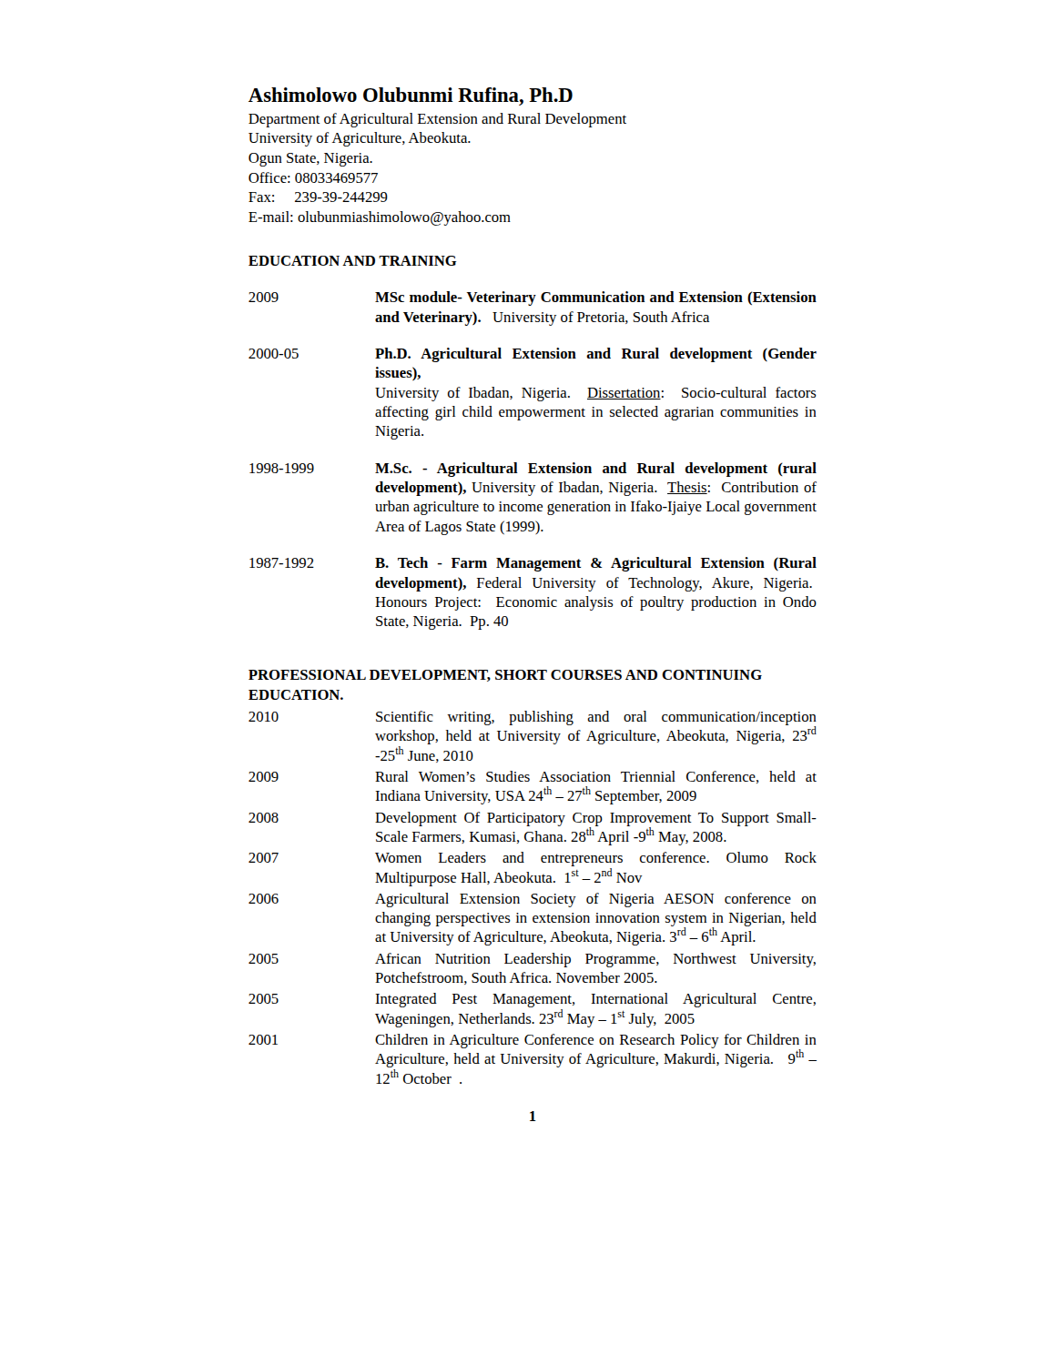Ashimolowo Olubunmi Rufina, Ph.D
Department of Agricultural Extension and Rural Development
University of Agriculture, Abeokuta.
Ogun State, Nigeria.
Office: 08033469577
Fax: 239-39-244299
E-mail: olubunmiashimolowo@yahoo.com
EDUCATION AND TRAINING
| 2009 | MSc module- Veterinary Communication and Extension (Extension and Veterinary). University of Pretoria, South Africa |
| 2000-05 | Ph.D. Agricultural Extension and Rural development (Gender issues), University of Ibadan, Nigeria. Dissertation : Socio-cultural factors affecting girl child empowerment in selected agrarian communities in Nigeria. |
| 1998-1999 | M.Sc. - Agricultural Extension and Rural development (rural development), University of Ibadan, Nigeria. Thesis : Contribution of urban agriculture to income generation in Ifako-Ijaiye Local government Area of Lagos State (1999). |
| 1987-1992 | B. Tech - Farm Management & Agricultural Extension (Rural development), Federal University of Technology, Akure, Nigeria. Honours Project: Economic analysis of poultry production in Ondo State, Nigeria. Pp. 40 |
PROFESSIONAL DEVELOPMENT, SHORT COURSES AND CONTINUING EDUCATION.
| 2010 | Scientific writing, publishing and oral communication/inception workshop, held at University of Agriculture, Abeokuta, Nigeria, 23 rd -25 th June, 2010 |
| 2009 | Rural Women’s Studies Association Triennial Conference, held at Indiana University, USA 24 th – 27 th September, 2009 |
| 2008 | Development Of Participatory Crop Improvement To Support Small-Scale Farmers, Kumasi, Ghana. 28 th April -9 th May, 2008. |
| 2007 | Women Leaders and entrepreneurs conference. Olumo Rock Multipurpose Hall, Abeokuta. 1 st – 2 nd Nov |
| 2006 | Agricultural Extension Society of Nigeria AESON conference on changing perspectives in extension innovation system in Nigerian, held at University of Agriculture, Abeokuta, Nigeria. 3 rd – 6 th April. |
| 2005 | African Nutrition Leadership Programme, Northwest University, Potchefstroom, South Africa. November 2005. |
| 2005 | Integrated Pest Management, International Agricultural Centre, Wageningen, Netherlands. 23 rd May – 1 st July, 2005 |
| 2001 | Children in Agriculture Conference on Research Policy for Children in Agriculture, held at University of Agriculture, Makurdi, Nigeria. 9 th – 12 th October . |
1